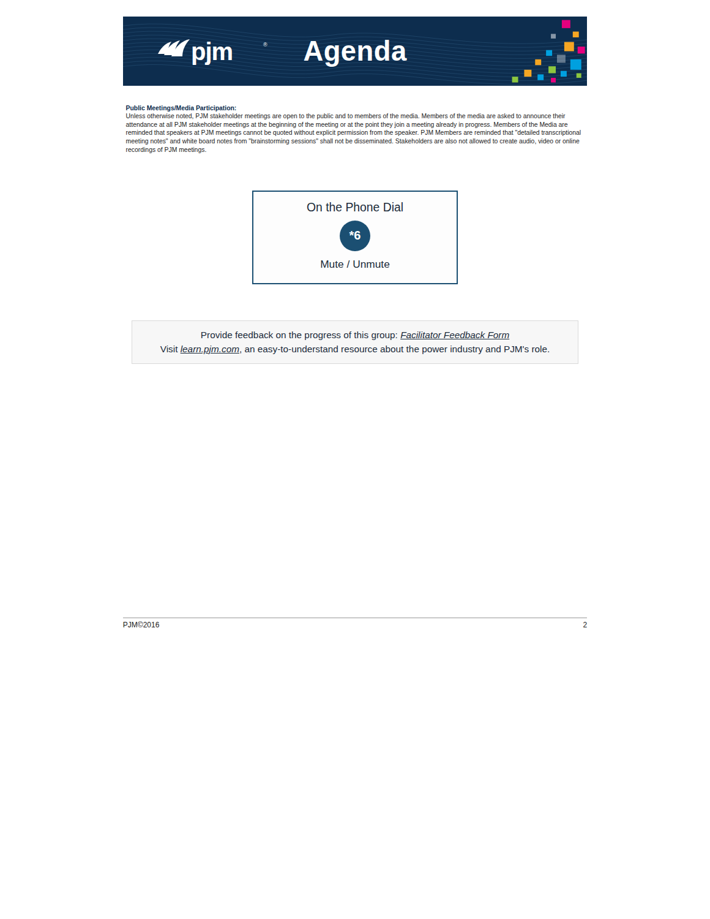pjm ®
Agenda
Public Meetings/Media Participation:
Unless otherwise noted, PJM stakeholder meetings are open to the public and to members of the media. Members of the media are asked to announce their attendance at all PJM stakeholder meetings at the beginning of the meeting or at the point they join a meeting already in progress. Members of the Media are reminded that speakers at PJM meetings cannot be quoted without explicit permission from the speaker. PJM Members are reminded that "detailed transcriptional meeting notes" and white board notes from "brainstorming sessions" shall not be disseminated. Stakeholders are also not allowed to create audio, video or online recordings of PJM meetings.
On the Phone Dial
*6
Mute / Unmute
Provide feedback on the progress of this group: Facilitator Feedback Form
Visit learn.pjm.com, an easy-to-understand resource about the power industry and PJM's role.
PJM©2016 2